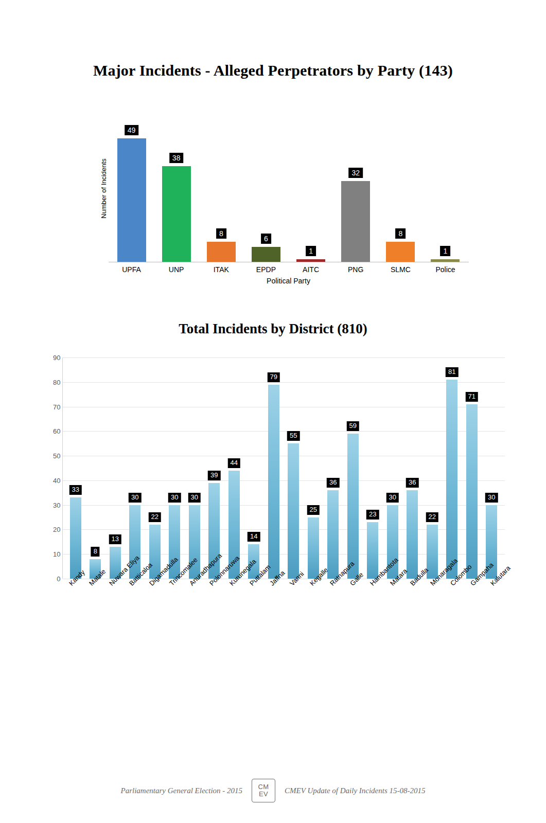Major Incidents - Alleged Perpetrators by Party (143)
Number of Incidents
49
38
8
6
1
32
8
1
UPFA
UNP
ITAK
EPDP
AITC
PNG
SLMC
Police
Political Party
Total Incidents by District (810)
90 80 70 60 50 40 30 20 10 0
33
8
13
30
22
30
30
39
44
14
79
55
25
36
59
23
30
36
22
81
71
30
Kandy Matale Nuwara Eliya Batticaloa Digamadulla Trincomalee Anuradhapura Polonnaruwa Kurunegala Puttalam Jaffna Vanni Kegalle Ratnapura Galle Hambantota Matara Badulla Monaragala Colombo Gampaha Kalutara
Parliamentary General Election - 2015 CM EV CMEV Update of Daily Incidents 15-08-2015